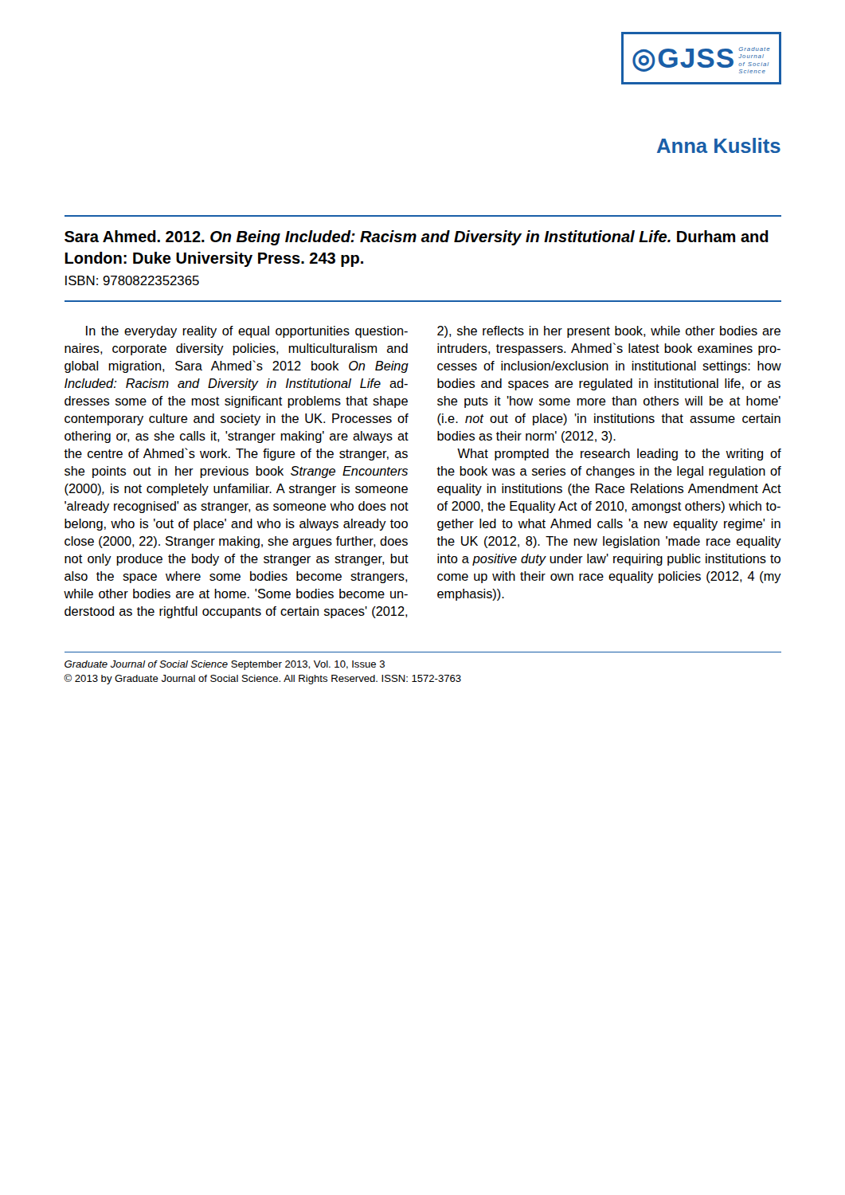◎GJSSGraduate
Journal
of Social
Science
Anna Kuslits
Sara Ahmed. 2012. On Being Included: Racism and Diversity in Institutional Life. Durham and London: Duke University Press. 243 pp.
ISBN: 9780822352365
In the everyday reality of equal opportunities questionnaires, corporate diversity policies, multiculturalism and global migration, Sara Ahmed`s 2012 book On Being Included: Racism and Diversity in Institutional Life addresses some of the most significant problems that shape contemporary culture and society in the UK. Processes of othering or, as she calls it, 'stranger making' are always at the centre of Ahmed`s work. The figure of the stranger, as she points out in her previous book Strange Encounters (2000), is not completely unfamiliar. A stranger is someone 'already recognised' as stranger, as someone who does not belong, who is 'out of place' and who is always already too close (2000, 22). Stranger making, she argues further, does not only produce the body of the stranger as stranger, but also the space where some bodies become strangers, while other bodies are at home. 'Some bodies become understood as the rightful occupants of certain spaces' (2012, 2), she reflects in her present book, while other bodies are intruders, trespassers. Ahmed`s latest book examines processes of inclusion/exclusion in institutional settings: how bodies and spaces are regulated in institutional life, or as she puts it 'how some more than others will be at home' (i.e. not out of place) 'in institutions that assume certain bodies as their norm' (2012, 3).
What prompted the research leading to the writing of the book was a series of changes in the legal regulation of equality in institutions (the Race Relations Amendment Act of 2000, the Equality Act of 2010, amongst others) which together led to what Ahmed calls 'a new equality regime' in the UK (2012, 8). The new legislation 'made race equality into a positive duty under law' requiring public institutions to come up with their own race equality policies (2012, 4 (my emphasis)).
Graduate Journal of Social Science September 2013, Vol. 10, Issue 3
© 2013 by Graduate Journal of Social Science. All Rights Reserved. ISSN: 1572-3763